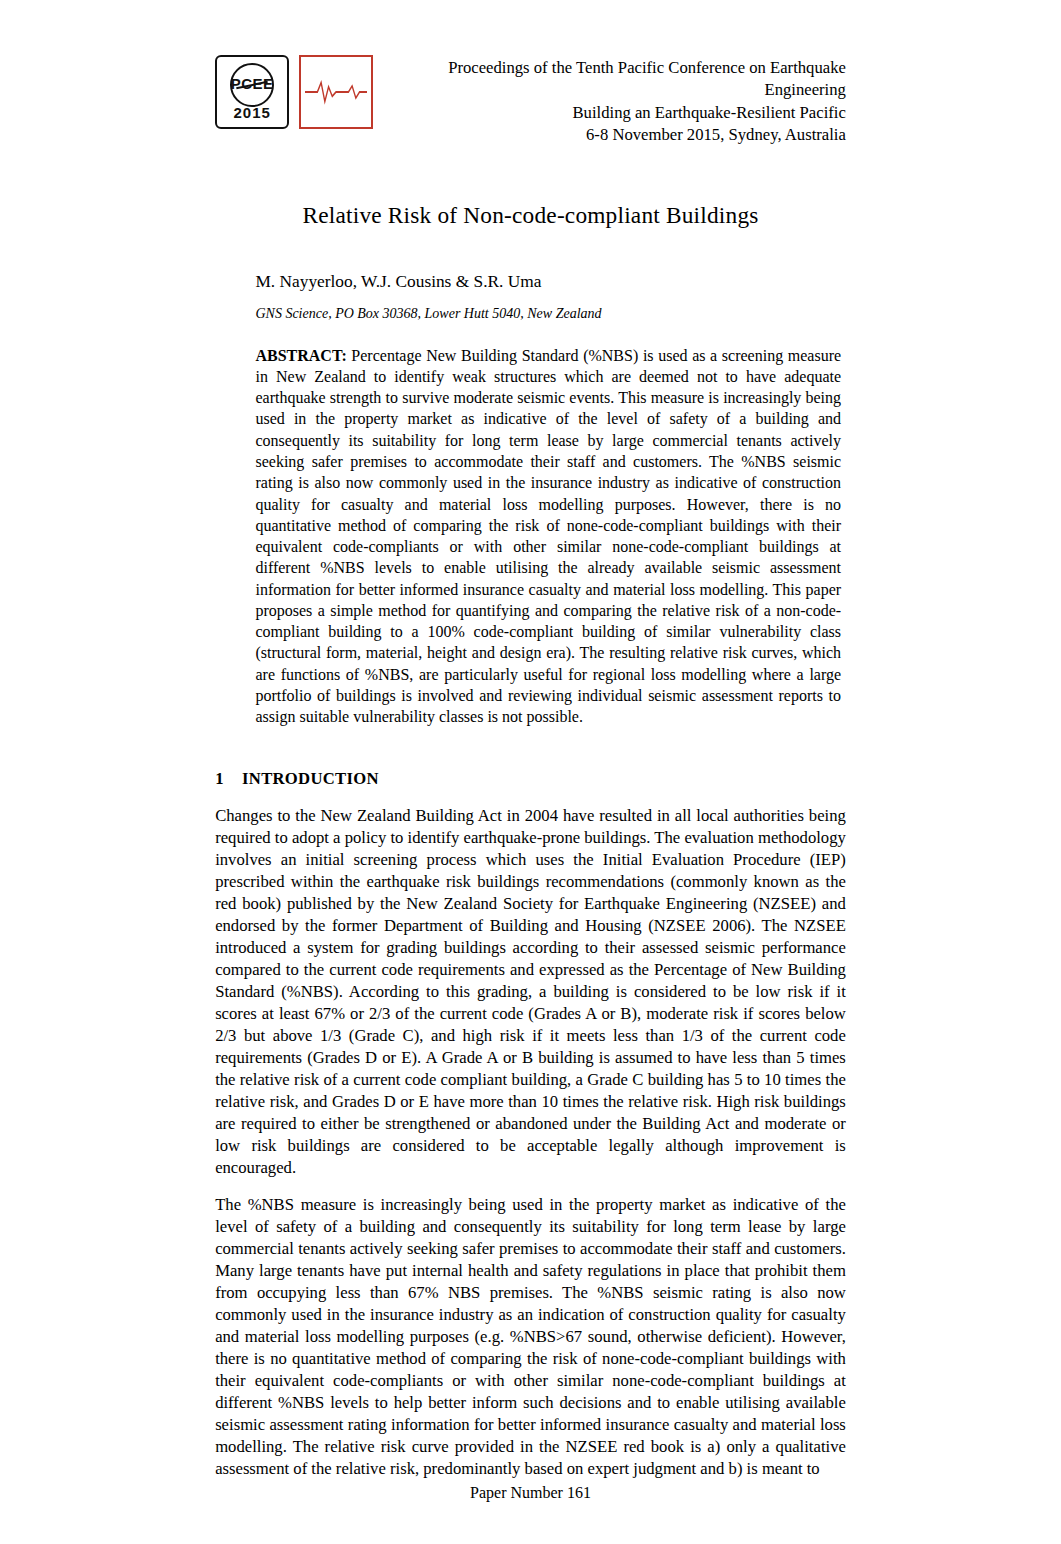PCEE
2015
Proceedings of the Tenth Pacific Conference on Earthquake Engineering
Building an Earthquake-Resilient Pacific
6-8 November 2015, Sydney, Australia
Relative Risk of Non-code-compliant Buildings
M. Nayyerloo, W.J. Cousins & S.R. Uma
GNS Science, PO Box 30368, Lower Hutt 5040, New Zealand
ABSTRACT: Percentage New Building Standard (%NBS) is used as a screening measure in New Zealand to identify weak structures which are deemed not to have adequate earthquake strength to survive moderate seismic events. This measure is increasingly being used in the property market as indicative of the level of safety of a building and consequently its suitability for long term lease by large commercial tenants actively seeking safer premises to accommodate their staff and customers. The %NBS seismic rating is also now commonly used in the insurance industry as indicative of construction quality for casualty and material loss modelling purposes. However, there is no quantitative method of comparing the risk of none-code-compliant buildings with their equivalent code-compliants or with other similar none-code-compliant buildings at different %NBS levels to enable utilising the already available seismic assessment information for better informed insurance casualty and material loss modelling. This paper proposes a simple method for quantifying and comparing the relative risk of a non-code-compliant building to a 100% code-compliant building of similar vulnerability class (structural form, material, height and design era). The resulting relative risk curves, which are functions of %NBS, are particularly useful for regional loss modelling where a large portfolio of buildings is involved and reviewing individual seismic assessment reports to assign suitable vulnerability classes is not possible.
1 INTRODUCTION
Changes to the New Zealand Building Act in 2004 have resulted in all local authorities being required to adopt a policy to identify earthquake-prone buildings. The evaluation methodology involves an initial screening process which uses the Initial Evaluation Procedure (IEP) prescribed within the earthquake risk buildings recommendations (commonly known as the red book) published by the New Zealand Society for Earthquake Engineering (NZSEE) and endorsed by the former Department of Building and Housing (NZSEE 2006). The NZSEE introduced a system for grading buildings according to their assessed seismic performance compared to the current code requirements and expressed as the Percentage of New Building Standard (%NBS). According to this grading, a building is considered to be low risk if it scores at least 67% or 2/3 of the current code (Grades A or B), moderate risk if scores below 2/3 but above 1/3 (Grade C), and high risk if it meets less than 1/3 of the current code requirements (Grades D or E). A Grade A or B building is assumed to have less than 5 times the relative risk of a current code compliant building, a Grade C building has 5 to 10 times the relative risk, and Grades D or E have more than 10 times the relative risk. High risk buildings are required to either be strengthened or abandoned under the Building Act and moderate or low risk buildings are considered to be acceptable legally although improvement is encouraged.
The %NBS measure is increasingly being used in the property market as indicative of the level of safety of a building and consequently its suitability for long term lease by large commercial tenants actively seeking safer premises to accommodate their staff and customers. Many large tenants have put internal health and safety regulations in place that prohibit them from occupying less than 67% NBS premises. The %NBS seismic rating is also now commonly used in the insurance industry as an indication of construction quality for casualty and material loss modelling purposes (e.g. %NBS>67 sound, otherwise deficient). However, there is no quantitative method of comparing the risk of none-code-compliant buildings with their equivalent code-compliants or with other similar none-code-compliant buildings at different %NBS levels to help better inform such decisions and to enable utilising available seismic assessment rating information for better informed insurance casualty and material loss modelling. The relative risk curve provided in the NZSEE red book is a) only a qualitative assessment of the relative risk, predominantly based on expert judgment and b) is meant to
Paper Number 161